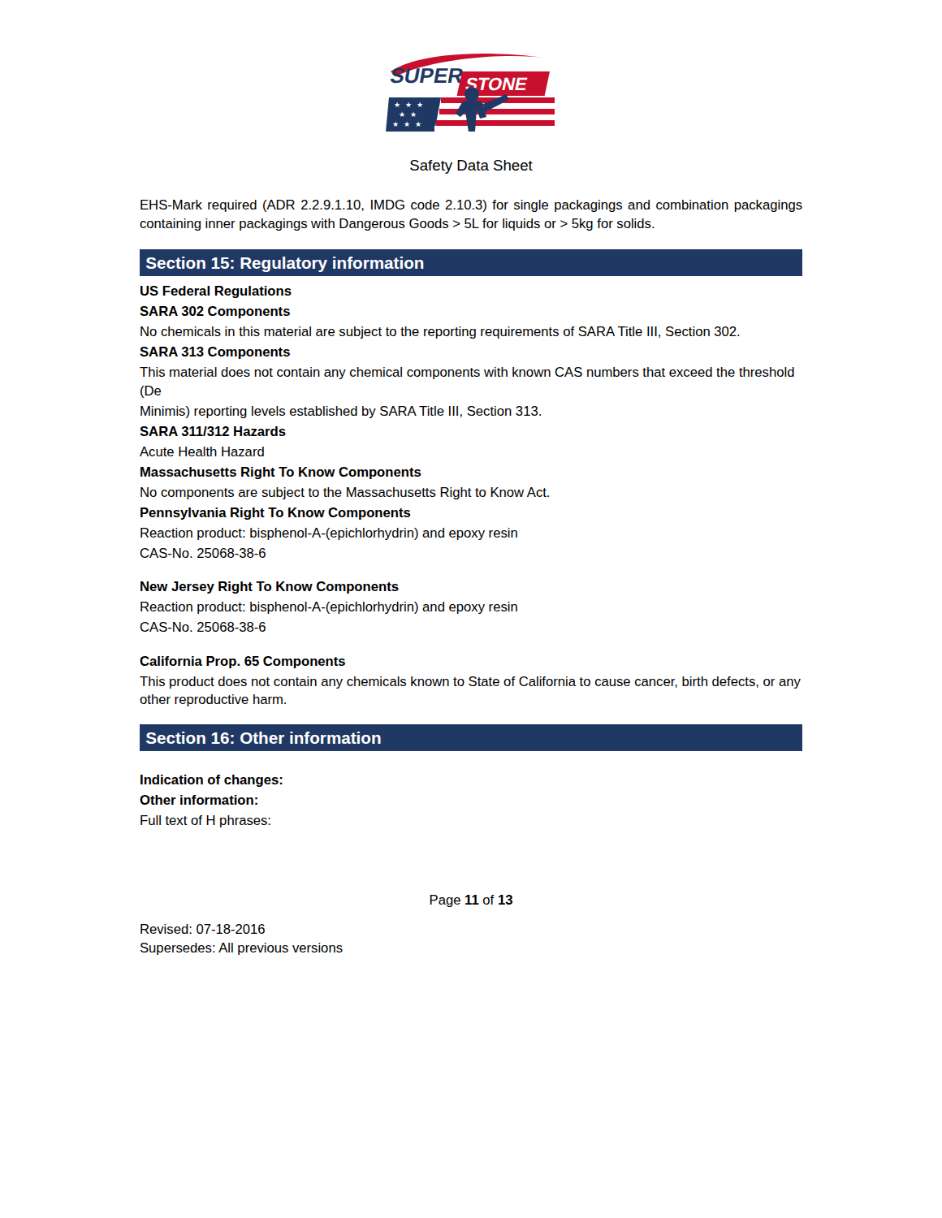SUPER STONE ★ ★ ★ ★ ★ ★ ★ ★
Safety Data Sheet
EHS-Mark required (ADR 2.2.9.1.10, IMDG code 2.10.3) for single packagings and combination packagings containing inner packagings with Dangerous Goods > 5L for liquids or > 5kg for solids.
Section 15: Regulatory information
US Federal Regulations
SARA 302 Components
No chemicals in this material are subject to the reporting requirements of SARA Title III, Section 302.
SARA 313 Components
This material does not contain any chemical components with known CAS numbers that exceed the threshold (De
Minimis) reporting levels established by SARA Title III, Section 313.
SARA 311/312 Hazards
Acute Health Hazard
Massachusetts Right To Know Components
No components are subject to the Massachusetts Right to Know Act.
Pennsylvania Right To Know Components
Reaction product: bisphenol-A-(epichlorhydrin) and epoxy resin
CAS-No. 25068-38-6
New Jersey Right To Know Components
Reaction product: bisphenol-A-(epichlorhydrin) and epoxy resin
CAS-No. 25068-38-6
California Prop. 65 Components
This product does not contain any chemicals known to State of California to cause cancer, birth defects, or any other reproductive harm.
Section 16: Other information
Indication of changes:
Other information:
Full text of H phrases:
Page 11 of 13
Revised: 07-18-2016
Supersedes: All previous versions